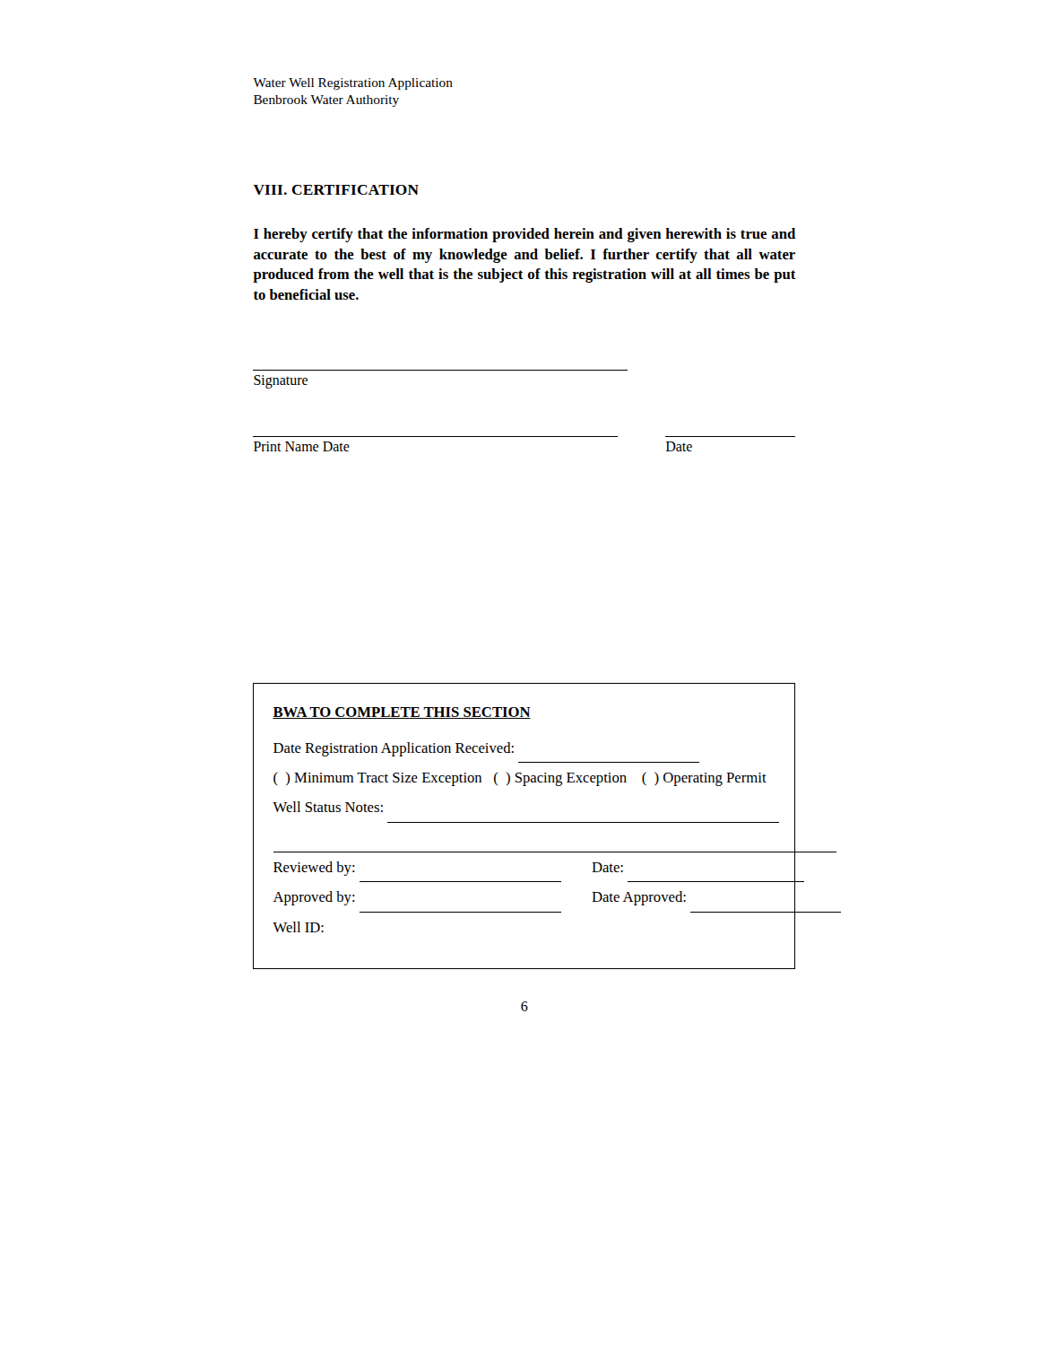Water Well Registration Application
Benbrook Water Authority
VIII. CERTIFICATION
I hereby certify that the information provided herein and given herewith is true and accurate to the best of my knowledge and belief. I further certify that all water produced from the well that is the subject of this registration will at all times be put to beneficial use.
Signature
Print Name Date
Date
BWA TO COMPLETE THIS SECTION
Date Registration Application Received:
( ) Minimum Tract Size Exception ( ) Spacing Exception ( ) Operating Permit
Well Status Notes:
Reviewed by:
Date:
Approved by:
Date Approved:
Well ID:
6